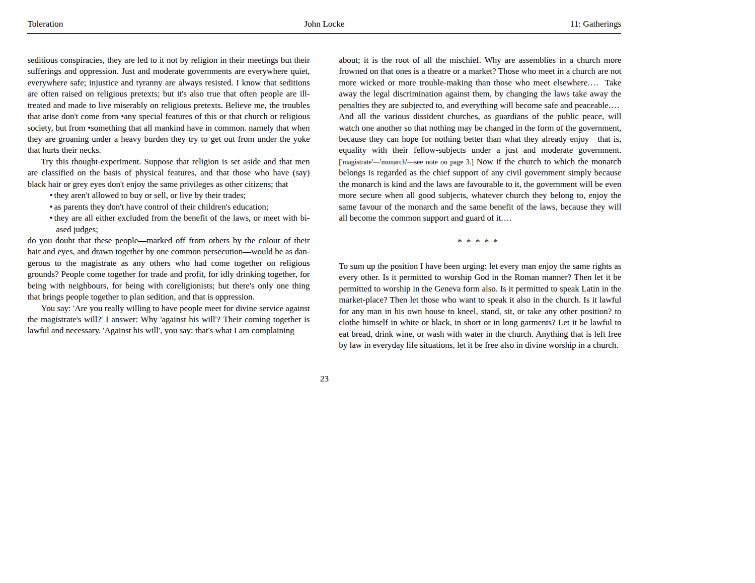Toleration
John Locke
11: Gatherings
seditious conspiracies, they are led to it not by religion in their meetings but their sufferings and oppression. Just and moderate governments are everywhere quiet, everywhere safe; injustice and tyranny are always resisted. I know that seditions are often raised on religious pretexts; but it's also true that often people are ill-treated and made to live miserably on religious pretexts. Believe me, the troubles that arise don't come from •any special features of this or that church or religious society, but from •something that all mankind have in common. namely that when they are groaning under a heavy burden they try to get out from under the yoke that hurts their necks.
Try this thought-experiment. Suppose that religion is set aside and that men are classified on the basis of physical features, and that those who have (say) black hair or grey eyes don't enjoy the same privileges as other citizens; that
they aren't allowed to buy or sell, or live by their trades;
as parents they don't have control of their children's education;
they are all either excluded from the benefit of the laws, or meet with biased judges;
do you doubt that these people—marked off from others by the colour of their hair and eyes, and drawn together by one common persecution—would be as dangerous to the magistrate as any others who had come together on religious grounds? People come together for trade and profit, for idly drinking together, for being with neighbours, for being with coreligionists; but there's only one thing that brings people together to plan sedition, and that is oppression.
You say: 'Are you really willing to have people meet for divine service against the magistrate's will?' I answer: Why 'against his will'? Their coming together is lawful and necessary. 'Against his will', you say: that's what I am complaining
about; it is the root of all the mischief. Why are assemblies in a church more frowned on that ones is a theatre or a market? Those who meet in a church are not more wicked or more trouble-making than those who meet elsewhere. . . . Take away the legal discrimination against them, by changing the laws take away the penalties they are subjected to, and everything will become safe and peaceable. . . . And all the various dissident churches, as guardians of the public peace, will watch one another so that nothing may be changed in the form of the government, because they can hope for nothing better than what they already enjoy—that is, equality with their fellow-subjects under a just and moderate government. ['magistrate'—'monarch'—see note on page 3.] Now if the church to which the monarch belongs is regarded as the chief support of any civil government simply because the monarch is kind and the laws are favourable to it, the government will be even more secure when all good subjects, whatever church they belong to, enjoy the same favour of the monarch and the same benefit of the laws, because they will all become the common support and guard of it. . . .
*****
To sum up the position I have been urging: let every man enjoy the same rights as every other. Is it permitted to worship God in the Roman manner? Then let it be permitted to worship in the Geneva form also. Is it permitted to speak Latin in the market-place? Then let those who want to speak it also in the church. Is it lawful for any man in his own house to kneel, stand, sit, or take any other position? to clothe himself in white or black, in short or in long garments? Let it be lawful to eat bread, drink wine, or wash with water in the church. Anything that is left free by law in everyday life situations, let it be free also in divine worship in a church.
23